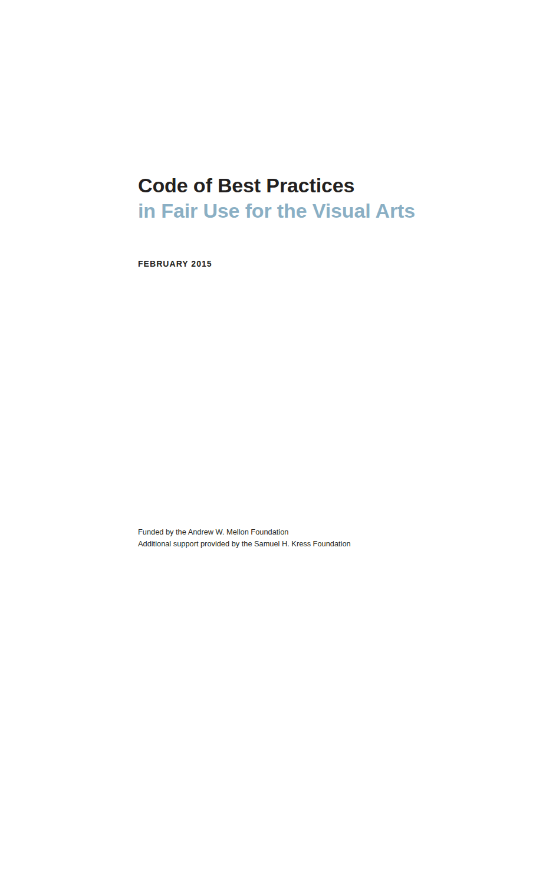Code of Best Practices in Fair Use for the Visual Arts
FEBRUARY 2015
Funded by the Andrew W. Mellon Foundation
Additional support provided by the Samuel H. Kress Foundation